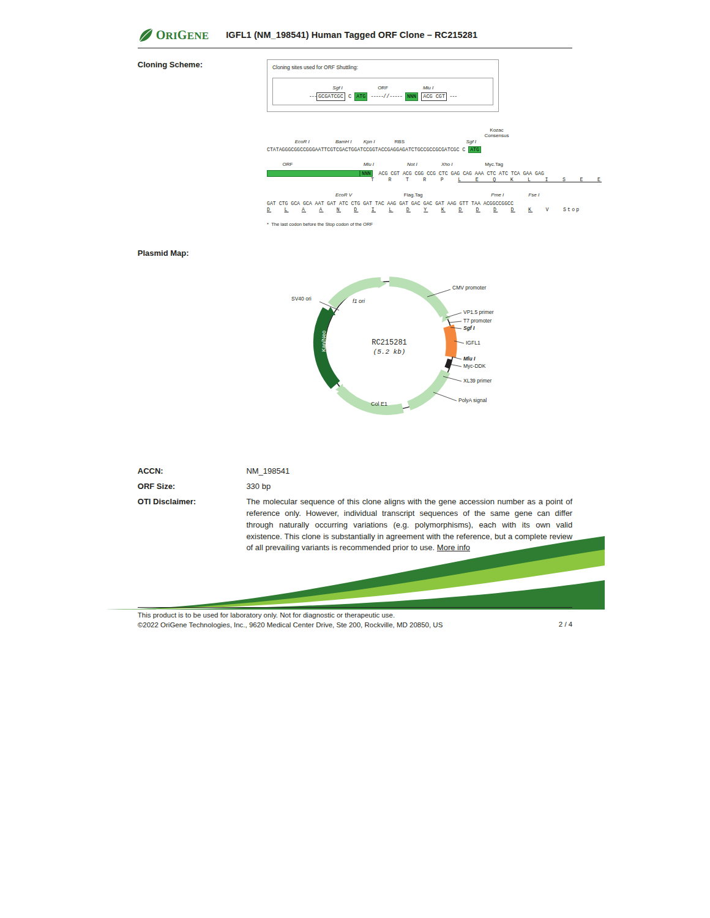ORIGENE
IGFL1 (NM_198541) Human Tagged ORF Clone – RC215281
Cloning Scheme:
Cloning sites used for ORF Shuttling:
Sgf I
ORF
Mlu I
--- GCGATCGC C ATG -----//----- NNN ACG CGT ---
Kozac
Consensus
EcoR I BamH I Kpn I RBS Sgf I
CTATAGGGCGGCCGGGAATTCGTCGACTGGATCCGGTACCGAGGAGATCTGCCGCCGCGATCGC C ATG
ORF Mlu I Not I Xho I Myc.Tag
NNN ACG CGT ACG CGG CCG CTC GAG CAG AAA CTC ATC TCA GAA GAG
T R T R P L E Q K L I S E E
EcoR V Flag.Tag Pme I Fse I
GAT CTG GCA GCA AAT GAT ATC CTG GAT TAC AAG GAT GAC GAC GAT AAG GTT TAA ACGGCCGGCC
D L A A N D I L D Y K D D D D K V Stop
* The last codon before the Stop codon of the ORF
Plasmid Map:
RC215281 (5.2 kb) f1 ori Kan/Neo Col E1 CMV promoter VP1.5 primer T7 promoter Sgf I IGFL1 Mlu I Myc-DDK XL39 primer PolyA signal SV40 ori
ACCN:
NM_198541
ORF Size:
330 bp
OTI Disclaimer:
The molecular sequence of this clone aligns with the gene accession number as a point of reference only. However, individual transcript sequences of the same gene can differ through naturally occurring variations (e.g. polymorphisms), each with its own valid existence. This clone is substantially in agreement with the reference, but a complete review of all prevailing variants is recommended prior to use. More info
This product is to be used for laboratory only. Not for diagnostic or therapeutic use.
©2022 OriGene Technologies, Inc., 9620 Medical Center Drive, Ste 200, Rockville, MD 20850, US
2 / 4